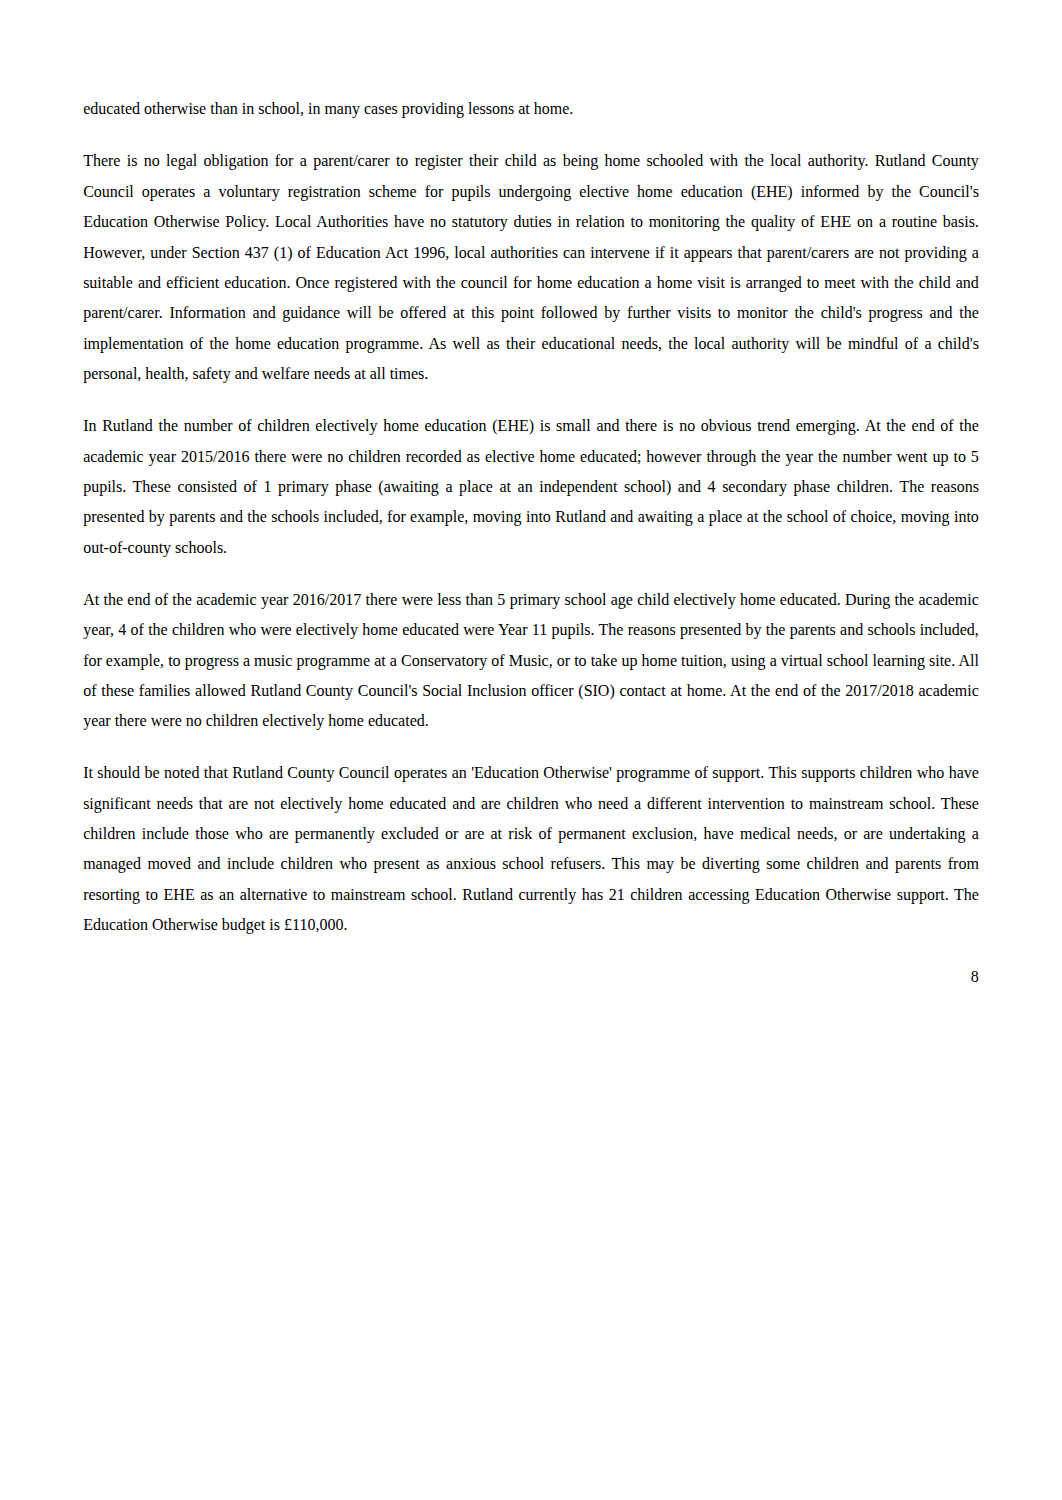educated otherwise than in school, in many cases providing lessons at home.
There is no legal obligation for a parent/carer to register their child as being home schooled with the local authority. Rutland County Council operates a voluntary registration scheme for pupils undergoing elective home education (EHE) informed by the Council's Education Otherwise Policy. Local Authorities have no statutory duties in relation to monitoring the quality of EHE on a routine basis. However, under Section 437 (1) of Education Act 1996, local authorities can intervene if it appears that parent/carers are not providing a suitable and efficient education. Once registered with the council for home education a home visit is arranged to meet with the child and parent/carer. Information and guidance will be offered at this point followed by further visits to monitor the child's progress and the implementation of the home education programme. As well as their educational needs, the local authority will be mindful of a child's personal, health, safety and welfare needs at all times.
In Rutland the number of children electively home education (EHE) is small and there is no obvious trend emerging. At the end of the academic year 2015/2016 there were no children recorded as elective home educated; however through the year the number went up to 5 pupils. These consisted of 1 primary phase (awaiting a place at an independent school) and 4 secondary phase children. The reasons presented by parents and the schools included, for example, moving into Rutland and awaiting a place at the school of choice, moving into out-of-county schools.
At the end of the academic year 2016/2017 there were less than 5 primary school age child electively home educated. During the academic year, 4 of the children who were electively home educated were Year 11 pupils. The reasons presented by the parents and schools included, for example, to progress a music programme at a Conservatory of Music, or to take up home tuition, using a virtual school learning site. All of these families allowed Rutland County Council's Social Inclusion officer (SIO) contact at home. At the end of the 2017/2018 academic year there were no children electively home educated.
It should be noted that Rutland County Council operates an 'Education Otherwise' programme of support. This supports children who have significant needs that are not electively home educated and are children who need a different intervention to mainstream school. These children include those who are permanently excluded or are at risk of permanent exclusion, have medical needs, or are undertaking a managed moved and include children who present as anxious school refusers. This may be diverting some children and parents from resorting to EHE as an alternative to mainstream school. Rutland currently has 21 children accessing Education Otherwise support. The Education Otherwise budget is £110,000.
8